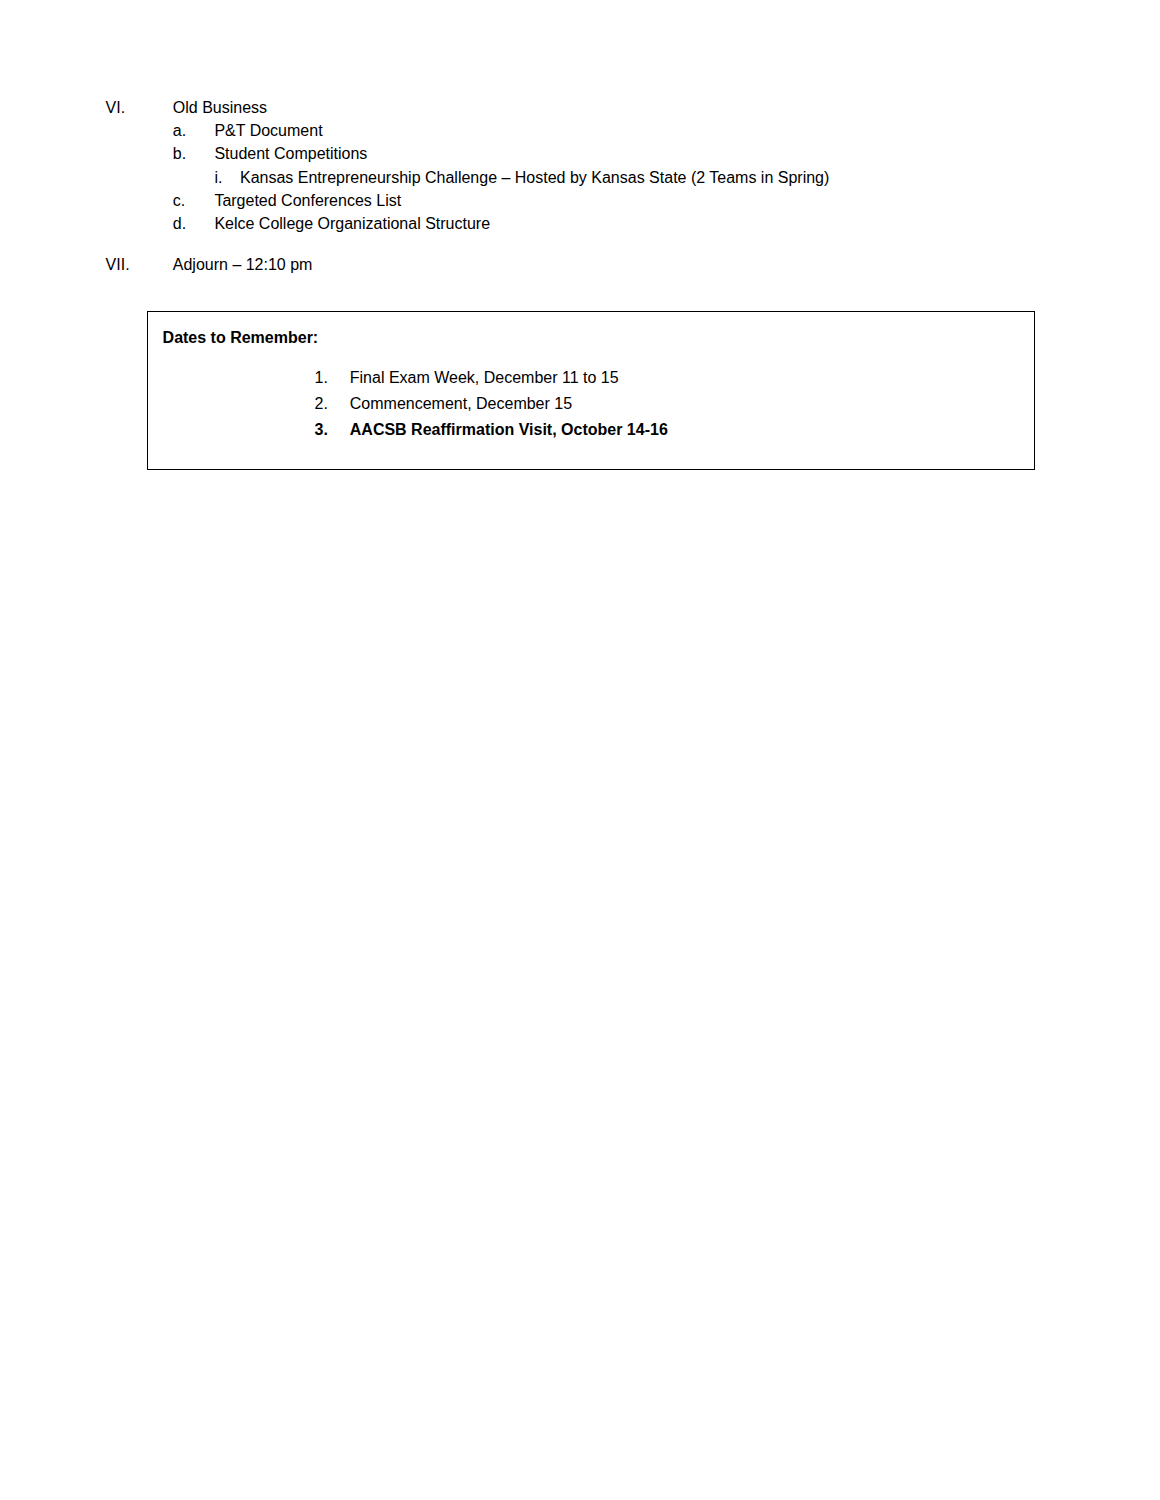VI.
Old Business
a. P&T Document
b.
Student Competitions
i. Kansas Entrepreneurship Challenge – Hosted by Kansas State (2 Teams in Spring)
c. Targeted Conferences List
d. Kelce College Organizational Structure
VII. Adjourn – 12:10 pm
Dates to Remember:
1. Final Exam Week, December 11 to 15
2. Commencement, December 15
3. AACSB Reaffirmation Visit, October 14-16